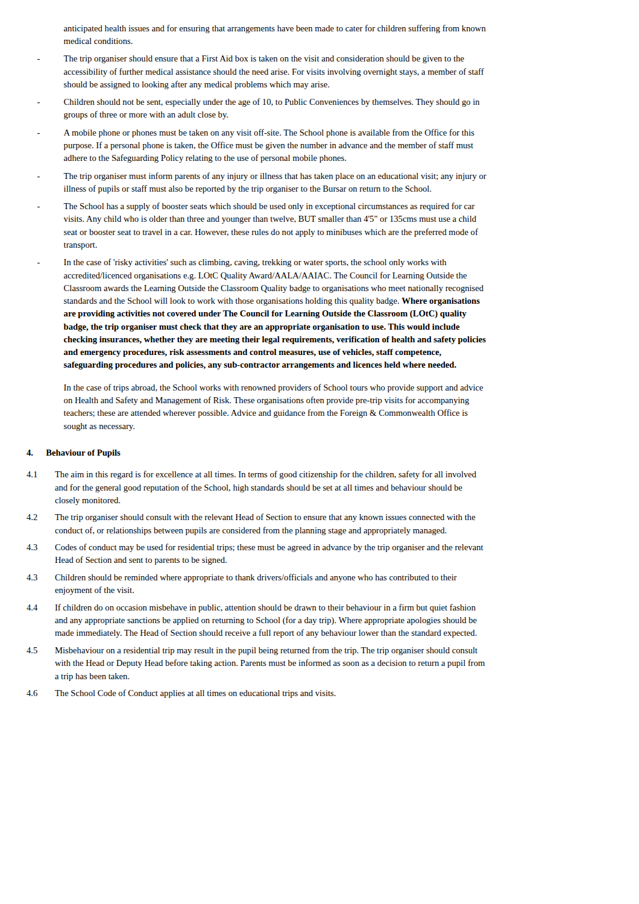anticipated health issues and for ensuring that arrangements have been made to cater for children suffering from known medical conditions.
The trip organiser should ensure that a First Aid box is taken on the visit and consideration should be given to the accessibility of further medical assistance should the need arise. For visits involving overnight stays, a member of staff should be assigned to looking after any medical problems which may arise.
Children should not be sent, especially under the age of 10, to Public Conveniences by themselves. They should go in groups of three or more with an adult close by.
A mobile phone or phones must be taken on any visit off-site. The School phone is available from the Office for this purpose. If a personal phone is taken, the Office must be given the number in advance and the member of staff must adhere to the Safeguarding Policy relating to the use of personal mobile phones.
The trip organiser must inform parents of any injury or illness that has taken place on an educational visit; any injury or illness of pupils or staff must also be reported by the trip organiser to the Bursar on return to the School.
The School has a supply of booster seats which should be used only in exceptional circumstances as required for car visits. Any child who is older than three and younger than twelve, BUT smaller than 4'5" or 135cms must use a child seat or booster seat to travel in a car. However, these rules do not apply to minibuses which are the preferred mode of transport.
In the case of 'risky activities' such as climbing, caving, trekking or water sports, the school only works with accredited/licenced organisations e.g. LOtC Quality Award/AALA/AAIAC. The Council for Learning Outside the Classroom awards the Learning Outside the Classroom Quality badge to organisations who meet nationally recognised standards and the School will look to work with those organisations holding this quality badge. Where organisations are providing activities not covered under The Council for Learning Outside the Classroom (LOtC) quality badge, the trip organiser must check that they are an appropriate organisation to use. This would include checking insurances, whether they are meeting their legal requirements, verification of health and safety policies and emergency procedures, risk assessments and control measures, use of vehicles, staff competence, safeguarding procedures and policies, any sub-contractor arrangements and licences held where needed.
In the case of trips abroad, the School works with renowned providers of School tours who provide support and advice on Health and Safety and Management of Risk. These organisations often provide pre-trip visits for accompanying teachers; these are attended wherever possible. Advice and guidance from the Foreign & Commonwealth Office is sought as necessary.
4. Behaviour of Pupils
4.1 The aim in this regard is for excellence at all times. In terms of good citizenship for the children, safety for all involved and for the general good reputation of the School, high standards should be set at all times and behaviour should be closely monitored.
4.2 The trip organiser should consult with the relevant Head of Section to ensure that any known issues connected with the conduct of, or relationships between pupils are considered from the planning stage and appropriately managed.
4.3 Codes of conduct may be used for residential trips; these must be agreed in advance by the trip organiser and the relevant Head of Section and sent to parents to be signed.
4.3 Children should be reminded where appropriate to thank drivers/officials and anyone who has contributed to their enjoyment of the visit.
4.4 If children do on occasion misbehave in public, attention should be drawn to their behaviour in a firm but quiet fashion and any appropriate sanctions be applied on returning to School (for a day trip). Where appropriate apologies should be made immediately. The Head of Section should receive a full report of any behaviour lower than the standard expected.
4.5 Misbehaviour on a residential trip may result in the pupil being returned from the trip. The trip organiser should consult with the Head or Deputy Head before taking action. Parents must be informed as soon as a decision to return a pupil from a trip has been taken.
4.6 The School Code of Conduct applies at all times on educational trips and visits.